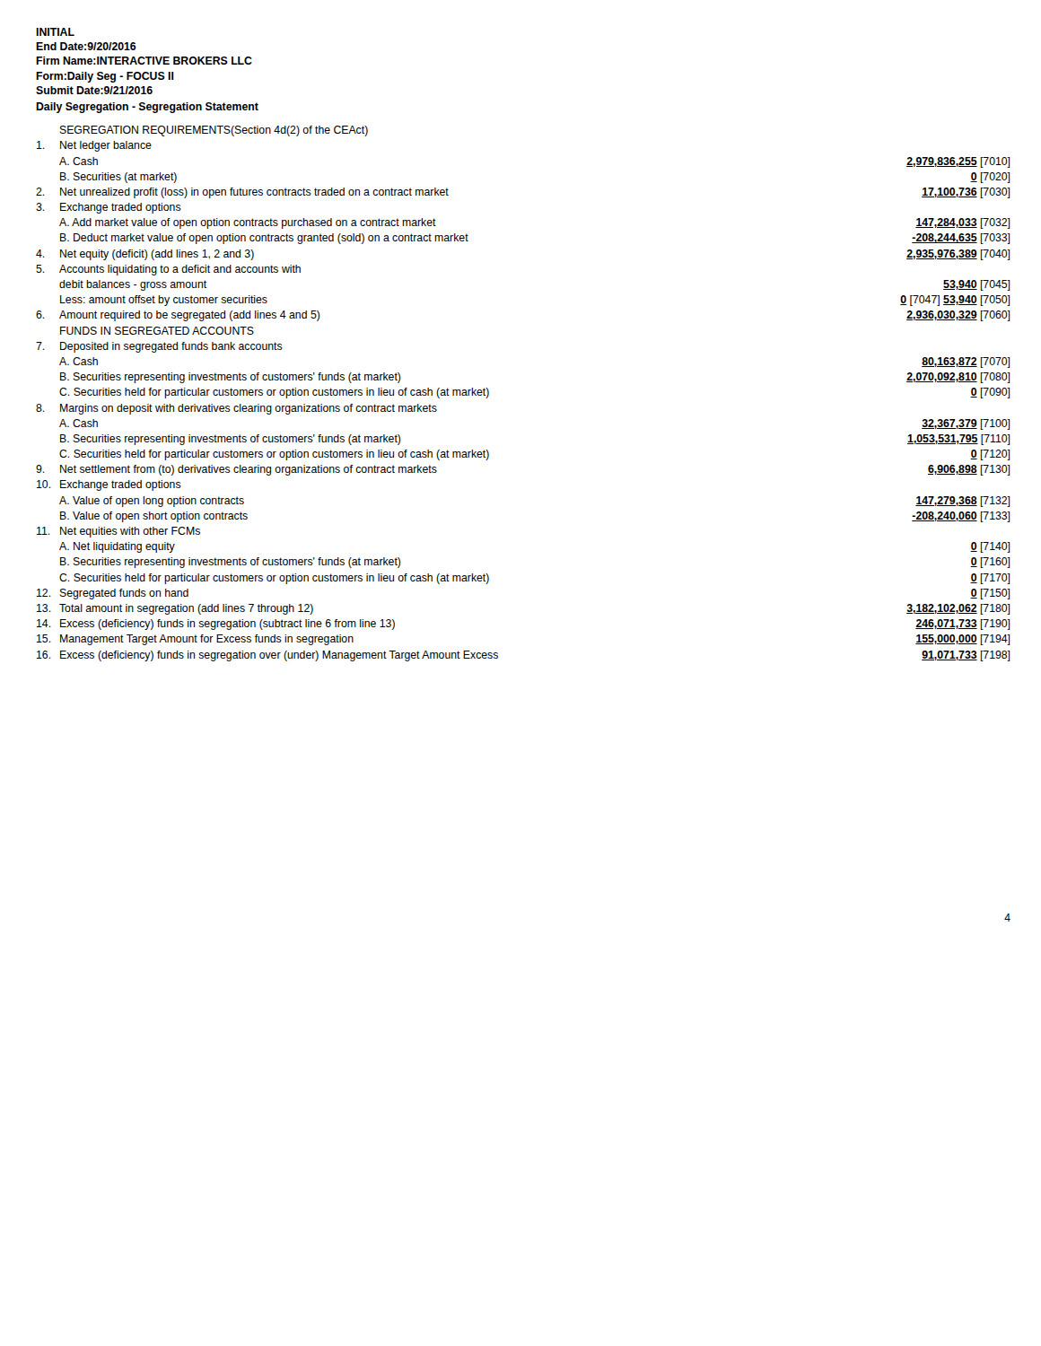INITIAL
End Date:9/20/2016
Firm Name:INTERACTIVE BROKERS LLC
Form:Daily Seg - FOCUS II
Submit Date:9/21/2016
Daily Segregation - Segregation Statement
| | SEGREGATION REQUIREMENTS(Section 4d(2) of the CEAct) | |
| 1. | Net ledger balance | |
| | A. Cash | 2,979,836,255 [7010] |
| | B. Securities (at market) | 0 [7020] |
| 2. | Net unrealized profit (loss) in open futures contracts traded on a contract market | 17,100,736 [7030] |
| 3. | Exchange traded options | |
| | A. Add market value of open option contracts purchased on a contract market | 147,284,033 [7032] |
| | B. Deduct market value of open option contracts granted (sold) on a contract market | -208,244,635 [7033] |
| 4. | Net equity (deficit) (add lines 1, 2 and 3) | 2,935,976,389 [7040] |
| 5. | Accounts liquidating to a deficit and accounts with | |
| | debit balances - gross amount | 53,940 [7045] |
| | Less: amount offset by customer securities | 0 [7047] 53,940 [7050] |
| 6. | Amount required to be segregated (add lines 4 and 5) | 2,936,030,329 [7060] |
| | FUNDS IN SEGREGATED ACCOUNTS | |
| 7. | Deposited in segregated funds bank accounts | |
| | A. Cash | 80,163,872 [7070] |
| | B. Securities representing investments of customers' funds (at market) | 2,070,092,810 [7080] |
| | C. Securities held for particular customers or option customers in lieu of cash (at market) | 0 [7090] |
| 8. | Margins on deposit with derivatives clearing organizations of contract markets | |
| | A. Cash | 32,367,379 [7100] |
| | B. Securities representing investments of customers' funds (at market) | 1,053,531,795 [7110] |
| | C. Securities held for particular customers or option customers in lieu of cash (at market) | 0 [7120] |
| 9. | Net settlement from (to) derivatives clearing organizations of contract markets | 6,906,898 [7130] |
| 10. | Exchange traded options | |
| | A. Value of open long option contracts | 147,279,368 [7132] |
| | B. Value of open short option contracts | -208,240,060 [7133] |
| 11. | Net equities with other FCMs | |
| | A. Net liquidating equity | 0 [7140] |
| | B. Securities representing investments of customers' funds (at market) | 0 [7160] |
| | C. Securities held for particular customers or option customers in lieu of cash (at market) | 0 [7170] |
| 12. | Segregated funds on hand | 0 [7150] |
| 13. | Total amount in segregation (add lines 7 through 12) | 3,182,102,062 [7180] |
| 14. | Excess (deficiency) funds in segregation (subtract line 6 from line 13) | 246,071,733 [7190] |
| 15. | Management Target Amount for Excess funds in segregation | 155,000,000 [7194] |
| 16. | Excess (deficiency) funds in segregation over (under) Management Target Amount Excess | 91,071,733 [7198] |
4